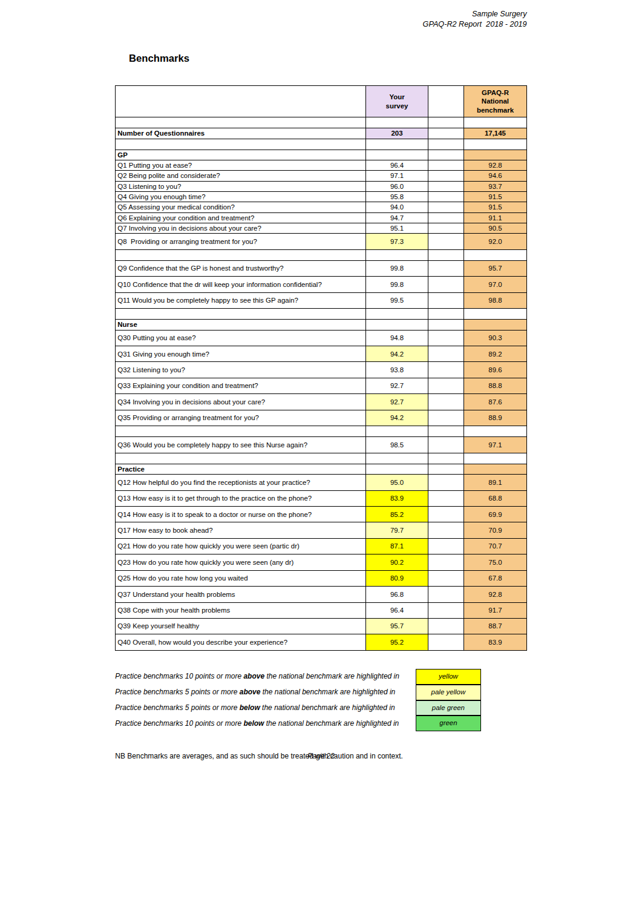Sample Surgery
GPAQ-R2 Report 2018 - 2019
Benchmarks
| | Your survey | | GPAQ-R National benchmark |
| --- | --- | --- | --- |
| Number of Questionnaires | 203 | | 17,145 |
| GP | | | |
| Q1 Putting you at ease? | 96.4 | | 92.8 |
| Q2 Being polite and considerate? | 97.1 | | 94.6 |
| Q3 Listening to you? | 96.0 | | 93.7 |
| Q4 Giving you enough time? | 95.8 | | 91.5 |
| Q5 Assessing your medical condition? | 94.0 | | 91.5 |
| Q6 Explaining your condition and treatment? | 94.7 | | 91.1 |
| Q7 Involving you in decisions about your care? | 95.1 | | 90.5 |
| Q8 Providing or arranging treatment for you? | 97.3 | | 92.0 |
| Q9 Confidence that the GP is honest and trustworthy? | 99.8 | | 95.7 |
| Q10 Confidence that the dr will keep your information confidential? | 99.8 | | 97.0 |
| Q11 Would you be completely happy to see this GP again? | 99.5 | | 98.8 |
| Nurse | | | |
| Q30 Putting you at ease? | 94.8 | | 90.3 |
| Q31 Giving you enough time? | 94.2 | | 89.2 |
| Q32 Listening to you? | 93.8 | | 89.6 |
| Q33 Explaining your condition and treatment? | 92.7 | | 88.8 |
| Q34 Involving you in decisions about your care? | 92.7 | | 87.6 |
| Q35 Providing or arranging treatment for you? | 94.2 | | 88.9 |
| Q36 Would you be completely happy to see this Nurse again? | 98.5 | | 97.1 |
| Practice | | | |
| Q12 How helpful do you find the receptionists at your practice? | 95.0 | | 89.1 |
| Q13 How easy is it to get through to the practice on the phone? | 83.9 | | 68.8 |
| Q14 How easy is it to speak to a doctor or nurse on the phone? | 85.2 | | 69.9 |
| Q17 How easy to book ahead? | 79.7 | | 70.9 |
| Q21 How do you rate how quickly you were seen (partic dr) | 87.1 | | 70.7 |
| Q23 How do you rate how quickly you were seen (any dr) | 90.2 | | 75.0 |
| Q25 How do you rate how long you waited | 80.9 | | 67.8 |
| Q37 Understand your health problems | 96.8 | | 92.8 |
| Q38 Cope with your health problems | 96.4 | | 91.7 |
| Q39 Keep yourself healthy | 95.7 | | 88.7 |
| Q40 Overall, how would you describe your experience? | 95.2 | | 83.9 |
| Practice benchmarks 10 points or more above the national benchmark are highlighted in | yellow |
| Practice benchmarks 5 points or more above the national benchmark are highlighted in | pale yellow |
| Practice benchmarks 5 points or more below the national benchmark are highlighted in | pale green |
| Practice benchmarks 10 points or more below the national benchmark are highlighted in | green |
NB Benchmarks are averages, and as such should be treated with caution and in context.
Page 22